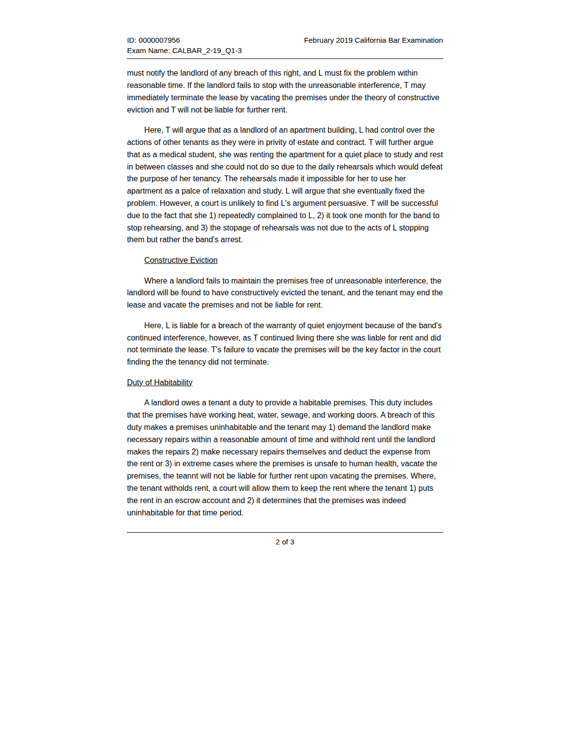ID: 0000007956
Exam Name: CALBAR_2-19_Q1-3
February 2019 California Bar Examination
must notify the landlord of any breach of this right, and L must fix the problem within reasonable time. If the landlord fails to stop with the unreasonable interference, T may immediately terminate the lease by vacating the premises under the theory of constructive eviction and T will not be liable for further rent.
Here, T will argue that as a landlord of an apartment building, L had control over the actions of other tenants as they were in privity of estate and contract. T will further argue that as a medical student, she was renting the apartment for a quiet place to study and rest in between classes and she could not do so due to the daily rehearsals which would defeat the purpose of her tenancy. The rehearsals made it impossible for her to use her apartment as a palce of relaxation and study. L will argue that she eventually fixed the problem. However, a court is unlikely to find L's argument persuasive. T will be successful due to the fact that she 1) repeatedly complained to L, 2) it took one month for the band to stop rehearsing, and 3) the stopage of rehearsals was not due to the acts of L stopping them but rather the band's arrest.
Constructive Eviction
Where a landlord fails to maintain the premises free of unreasonable interference, the landlord will be found to have constructively evicted the tenant, and the tenant may end the lease and vacate the premises and not be liable for rent.
Here, L is liable for a breach of the warranty of quiet enjoyment because of the band's continued interference, however, as T continued living there she was liable for rent and did not terminate the lease. T's failure to vacate the premises will be the key factor in the court finding the the tenancy did not terminate.
Duty of Habitability
A landlord owes a tenant a duty to provide a habitable premises. This duty includes that the premises have working heat, water, sewage, and working doors. A breach of this duty makes a premises uninhabitable and the tenant may 1) demand the landlord make necessary repairs within a reasonable amount of time and withhold rent until the landlord makes the repairs 2) make necessary repairs themselves and deduct the expense from the rent or 3) in extreme cases where the premises is unsafe to human health, vacate the premises, the teannt will not be liable for further rent upon vacating the premises. Where, the tenant witholds rent, a court will allow them to keep the rent where the tenant 1) puts the rent in an escrow account and 2) it determines that the premises was indeed uninhabitable for that time period.
2 of 3